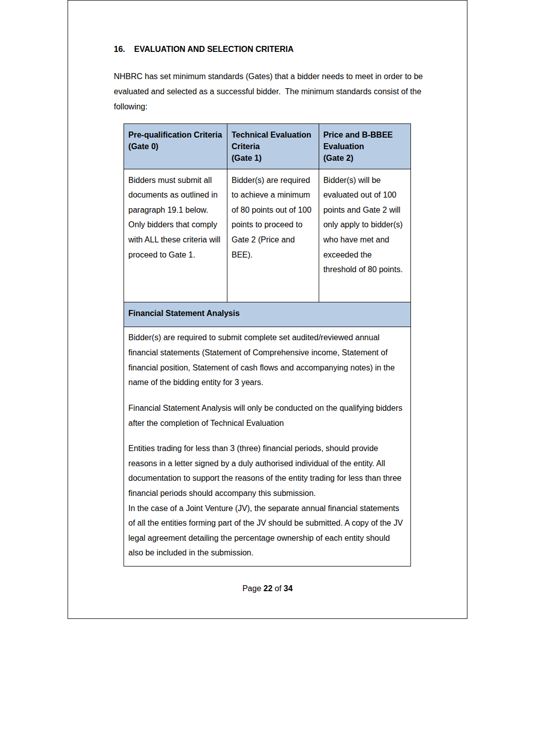16. EVALUATION AND SELECTION CRITERIA
NHBRC has set minimum standards (Gates) that a bidder needs to meet in order to be evaluated and selected as a successful bidder. The minimum standards consist of the following:
| Pre-qualification Criteria (Gate 0) | Technical Evaluation Criteria (Gate 1) | Price and B-BBEE Evaluation (Gate 2) |
| --- | --- | --- |
| Bidders must submit all documents as outlined in paragraph 19.1 below. Only bidders that comply with ALL these criteria will proceed to Gate 1. | Bidder(s) are required to achieve a minimum of 80 points out of 100 points to proceed to Gate 2 (Price and BEE). | Bidder(s) will be evaluated out of 100 points and Gate 2 will only apply to bidder(s) who have met and exceeded the threshold of 80 points. |
| Financial Statement Analysis |
| Bidder(s) are required to submit complete set audited/reviewed annual financial statements (Statement of Comprehensive income, Statement of financial position, Statement of cash flows and accompanying notes) in the name of the bidding entity for 3 years. Financial Statement Analysis will only be conducted on the qualifying bidders after the completion of Technical Evaluation Entities trading for less than 3 (three) financial periods, should provide reasons in a letter signed by a duly authorised individual of the entity. All documentation to support the reasons of the entity trading for less than three financial periods should accompany this submission. In the case of a Joint Venture (JV), the separate annual financial statements of all the entities forming part of the JV should be submitted. A copy of the JV legal agreement detailing the percentage ownership of each entity should also be included in the submission. |
Page 22 of 34